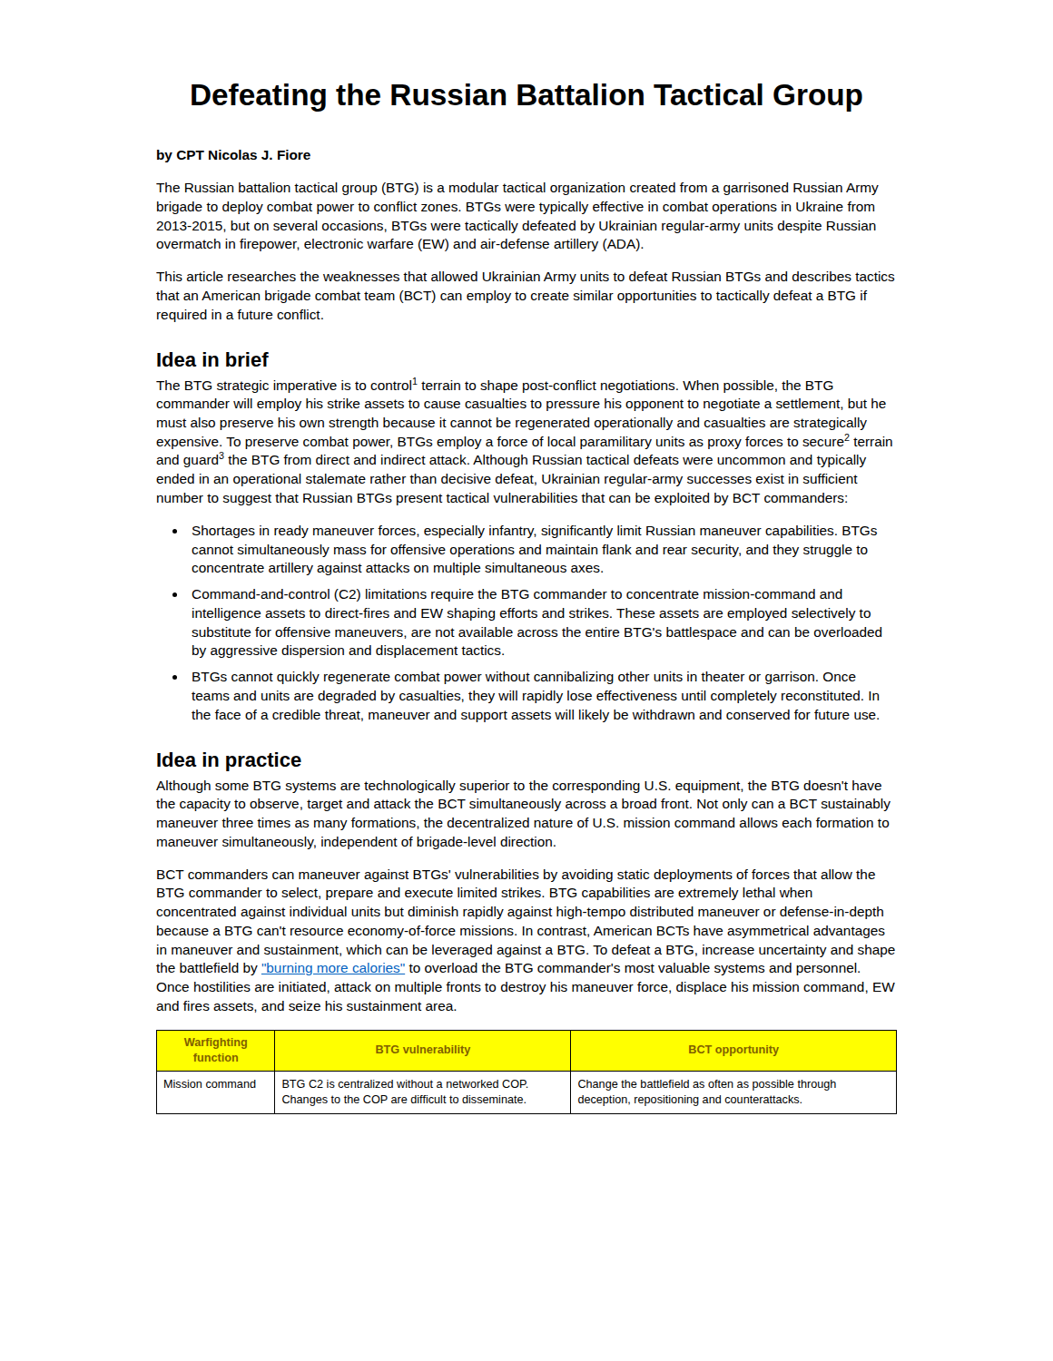Defeating the Russian Battalion Tactical Group
by CPT Nicolas J. Fiore
The Russian battalion tactical group (BTG) is a modular tactical organization created from a garrisoned Russian Army brigade to deploy combat power to conflict zones. BTGs were typically effective in combat operations in Ukraine from 2013-2015, but on several occasions, BTGs were tactically defeated by Ukrainian regular-army units despite Russian overmatch in firepower, electronic warfare (EW) and air-defense artillery (ADA).
This article researches the weaknesses that allowed Ukrainian Army units to defeat Russian BTGs and describes tactics that an American brigade combat team (BCT) can employ to create similar opportunities to tactically defeat a BTG if required in a future conflict.
Idea in brief
The BTG strategic imperative is to control1 terrain to shape post-conflict negotiations. When possible, the BTG commander will employ his strike assets to cause casualties to pressure his opponent to negotiate a settlement, but he must also preserve his own strength because it cannot be regenerated operationally and casualties are strategically expensive. To preserve combat power, BTGs employ a force of local paramilitary units as proxy forces to secure2 terrain and guard3 the BTG from direct and indirect attack. Although Russian tactical defeats were uncommon and typically ended in an operational stalemate rather than decisive defeat, Ukrainian regular-army successes exist in sufficient number to suggest that Russian BTGs present tactical vulnerabilities that can be exploited by BCT commanders:
Shortages in ready maneuver forces, especially infantry, significantly limit Russian maneuver capabilities. BTGs cannot simultaneously mass for offensive operations and maintain flank and rear security, and they struggle to concentrate artillery against attacks on multiple simultaneous axes.
Command-and-control (C2) limitations require the BTG commander to concentrate mission-command and intelligence assets to direct-fires and EW shaping efforts and strikes. These assets are employed selectively to substitute for offensive maneuvers, are not available across the entire BTG's battlespace and can be overloaded by aggressive dispersion and displacement tactics.
BTGs cannot quickly regenerate combat power without cannibalizing other units in theater or garrison. Once teams and units are degraded by casualties, they will rapidly lose effectiveness until completely reconstituted. In the face of a credible threat, maneuver and support assets will likely be withdrawn and conserved for future use.
Idea in practice
Although some BTG systems are technologically superior to the corresponding U.S. equipment, the BTG doesn't have the capacity to observe, target and attack the BCT simultaneously across a broad front. Not only can a BCT sustainably maneuver three times as many formations, the decentralized nature of U.S. mission command allows each formation to maneuver simultaneously, independent of brigade-level direction.
BCT commanders can maneuver against BTGs' vulnerabilities by avoiding static deployments of forces that allow the BTG commander to select, prepare and execute limited strikes. BTG capabilities are extremely lethal when concentrated against individual units but diminish rapidly against high-tempo distributed maneuver or defense-in-depth because a BTG can't resource economy-of-force missions. In contrast, American BCTs have asymmetrical advantages in maneuver and sustainment, which can be leveraged against a BTG. To defeat a BTG, increase uncertainty and shape the battlefield by "burning more calories" to overload the BTG commander's most valuable systems and personnel. Once hostilities are initiated, attack on multiple fronts to destroy his maneuver force, displace his mission command, EW and fires assets, and seize his sustainment area.
| Warfighting function | BTG vulnerability | BCT opportunity |
| --- | --- | --- |
| Mission command | BTG C2 is centralized without a networked COP. Changes to the COP are difficult to disseminate. | Change the battlefield as often as possible through deception, repositioning and counterattacks. |